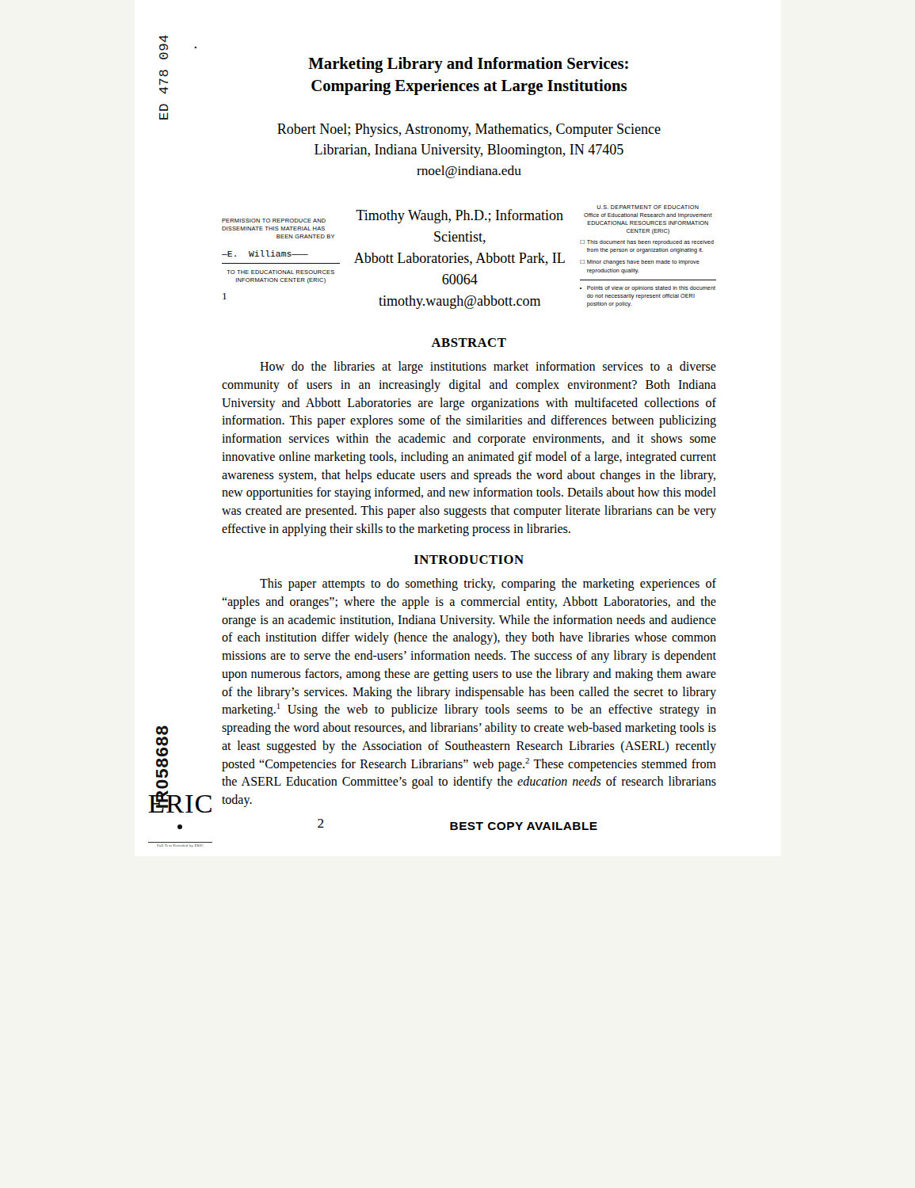ED 478 094
.
IR058688
ERIC
Full Text Provided by ERIC
Marketing Library and Information Services:
Comparing Experiences at Large Institutions
Robert Noel; Physics, Astronomy, Mathematics, Computer Science
Librarian, Indiana University, Bloomington, IN 47405
rnoel@indiana.edu
PERMISSION TO REPRODUCE AND
DISSEMINATE THIS MATERIAL HAS
BEEN GRANTED BY
—E. Williams———
TO THE EDUCATIONAL RESOURCES
INFORMATION CENTER (ERIC)
1
Timothy Waugh, Ph.D.; Information Scientist,
Abbott Laboratories, Abbott Park, IL 60064
timothy.waugh@abbott.com
U.S. DEPARTMENT OF EDUCATION
Office of Educational Research and Improvement
EDUCATIONAL RESOURCES INFORMATION
CENTER (ERIC)
☐This document has been reproduced as received from the person or organization originating it.
☐Minor changes have been made to improve reproduction quality.
•Points of view or opinions stated in this document do not necessarily represent official OERI position or policy.
ABSTRACT
How do the libraries at large institutions market information services to a diverse community of users in an increasingly digital and complex environment? Both Indiana University and Abbott Laboratories are large organizations with multifaceted collections of information. This paper explores some of the similarities and differences between publicizing information services within the academic and corporate environments, and it shows some innovative online marketing tools, including an animated gif model of a large, integrated current awareness system, that helps educate users and spreads the word about changes in the library, new opportunities for staying informed, and new information tools. Details about how this model was created are presented. This paper also suggests that computer literate librarians can be very effective in applying their skills to the marketing process in libraries.
INTRODUCTION
This paper attempts to do something tricky, comparing the marketing experiences of “apples and oranges”; where the apple is a commercial entity, Abbott Laboratories, and the orange is an academic institution, Indiana University. While the information needs and audience of each institution differ widely (hence the analogy), they both have libraries whose common missions are to serve the end-users’ information needs. The success of any library is dependent upon numerous factors, among these are getting users to use the library and making them aware of the library’s services. Making the library indispensable has been called the secret to library marketing.1 Using the web to publicize library tools seems to be an effective strategy in spreading the word about resources, and librarians’ ability to create web-based marketing tools is at least suggested by the Association of Southeastern Research Libraries (ASERL) recently posted “Competencies for Research Librarians” web page.2 These competencies stemmed from the ASERL Education Committee’s goal to identify the education needs of research librarians today.
2
BEST COPY AVAILABLE